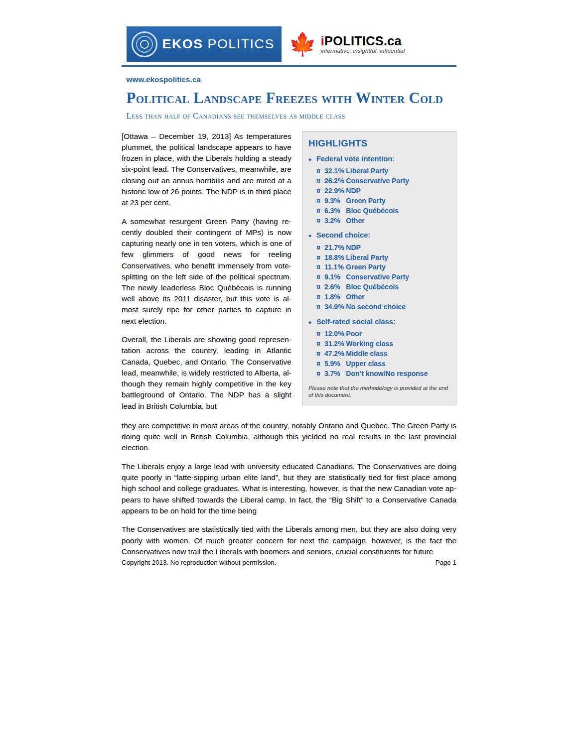EKOS POLITICS
🍁
i POLITICS.ca
informative, insightful, influential
www.ekospolitics.ca
Political Landscape Freezes with Winter Cold
Less than half of Canadians see themselves as middle class
[Ottawa – December 19, 2013] As temperatures plummet, the political landscape appears to have frozen in place, with the Liberals holding a steady six-point lead. The Conservatives, meanwhile, are closing out an annus horribilis and are mired at a historic low of 26 points. The NDP is in third place at 23 per cent.
A somewhat resurgent Green Party (having recently doubled their contingent of MPs) is now capturing nearly one in ten voters, which is one of few glimmers of good news for reeling Conservatives, who benefit immensely from vote-splitting on the left side of the political spectrum. The newly leaderless Bloc Québécois is running well above its 2011 disaster, but this vote is almost surely ripe for other parties to capture in next election.
Overall, the Liberals are showing good representation across the country, leading in Atlantic Canada, Quebec, and Ontario. The Conservative lead, meanwhile, is widely restricted to Alberta, although they remain highly competitive in the key battleground of Ontario. The NDP has a slight lead in British Columbia, but
HIGHLIGHTS
Federal vote intention:
32.1% Liberal Party
26.2% Conservative Party
22.9% NDP
9.3% Green Party
6.3% Bloc Québécois
3.2% Other
Second choice:
21.7% NDP
18.8% Liberal Party
11.1% Green Party
9.1% Conservative Party
2.6% Bloc Québécois
1.8% Other
34.9% No second choice
Self-rated social class:
12.0% Poor
31.2% Working class
47.2% Middle class
5.9% Upper class
3.7% Don’t know/No response
Please note that the methodology is provided at the end of this document.
they are competitive in most areas of the country, notably Ontario and Quebec. The Green Party is doing quite well in British Columbia, although this yielded no real results in the last provincial election.
The Liberals enjoy a large lead with university educated Canadians. The Conservatives are doing quite poorly in “latte-sipping urban elite land”, but they are statistically tied for first place among high school and college graduates. What is interesting, however, is that the new Canadian vote appears to have shifted towards the Liberal camp. In fact, the “Big Shift” to a Conservative Canada appears to be on hold for the time being
The Conservatives are statistically tied with the Liberals among men, but they are also doing very poorly with women. Of much greater concern for next the campaign, however, is the fact the Conservatives now trail the Liberals with boomers and seniors, crucial constituents for future
Copyright 2013. No reproduction without permission.
Page 1